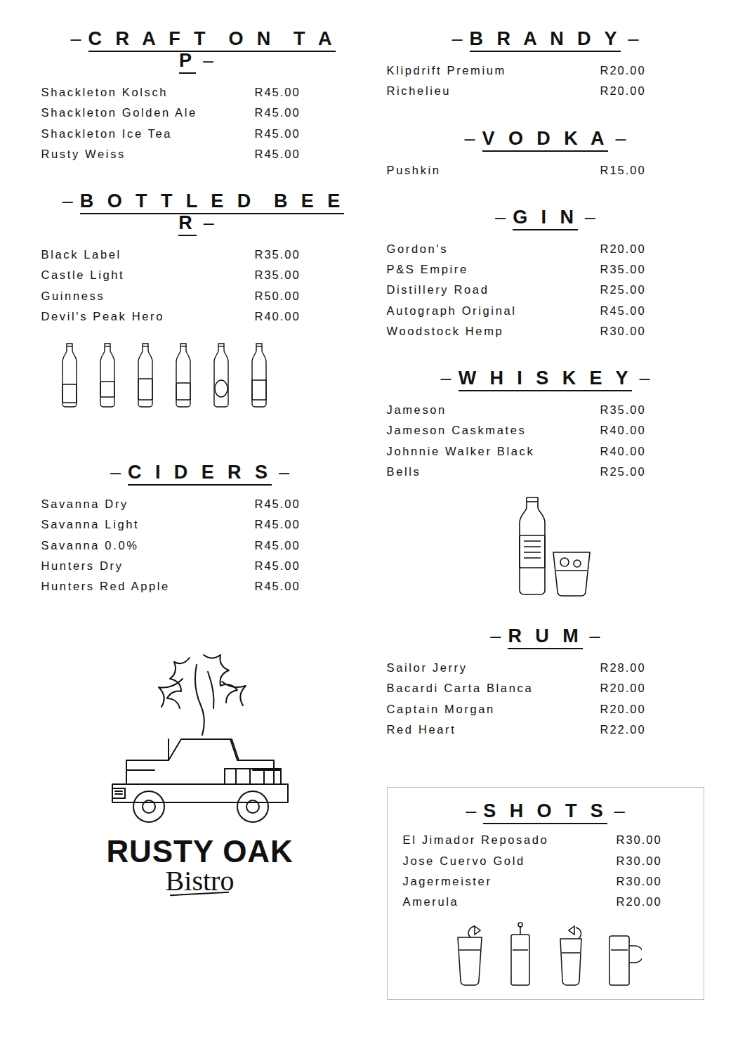–C R A F T O N T A P–
Shackleton Kolsch R45.00
Shackleton Golden Ale R45.00
Shackleton Ice Tea R45.00
Rusty Weiss R45.00
–B O T T L E D B E E R–
Black Label R35.00
Castle Light R35.00
Guinness R50.00
Devil's Peak Hero R40.00
–C I D E R S–
Savanna Dry R45.00
Savanna Light R45.00
Savanna 0.0% R45.00
Hunters Dry R45.00
Hunters Red Apple R45.00
RUSTY OAK
Bistro
–B R A N D Y–
Klipdrift Premium R20.00
Richelieu R20.00
–V O D K A–
Pushkin R15.00
–G I N–
Gordon's R20.00
P&S Empire R35.00
Distillery Road R25.00
Autograph Original R45.00
Woodstock Hemp R30.00
–W H I S K E Y–
Jameson R35.00
Jameson Caskmates R40.00
Johnnie Walker Black R40.00
Bells R25.00
–R U M–
Sailor Jerry R28.00
Bacardi Carta Blanca R20.00
Captain Morgan R20.00
Red Heart R22.00
–S H O T S–
El Jimador Reposado R30.00
Jose Cuervo Gold R30.00
Jagermeister R30.00
Amerula R20.00